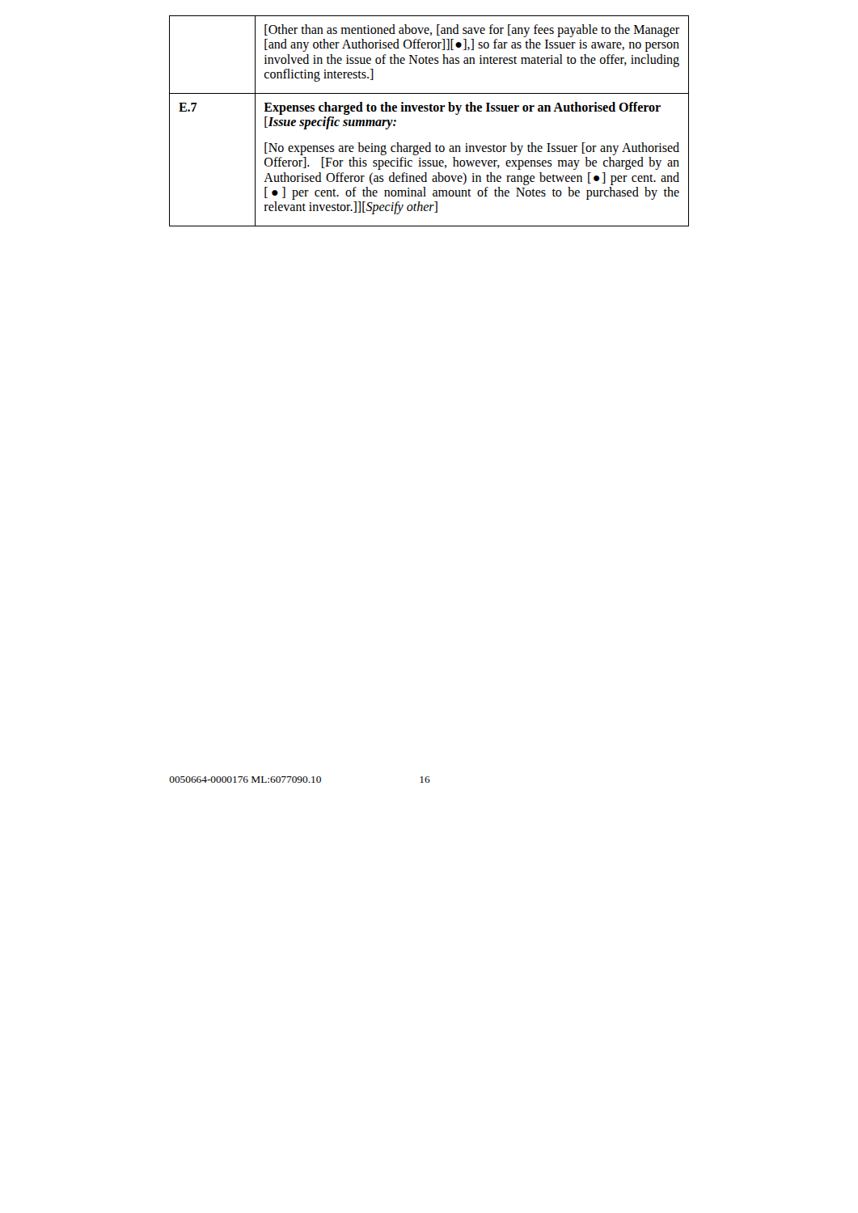| | [Other than as mentioned above, [and save for [any fees payable to the Manager [and any other Authorised Offeror]][ ● ],] so far as the Issuer is aware, no person involved in the issue of the Notes has an interest material to the offer, including conflicting interests.] |
| E.7 | Expenses charged to the investor by the Issuer or an Authorised Offeror [ Issue specific summary: [No expenses are being charged to an investor by the Issuer [or any Authorised Offeror]. [For this specific issue, however, expenses may be charged by an Authorised Offeror (as defined above) in the range between [ ● ] per cent. and [ ● ] per cent. of the nominal amount of the Notes to be purchased by the relevant investor.]][ Specify other ] |
0050664-0000176 ML:6077090.10 16